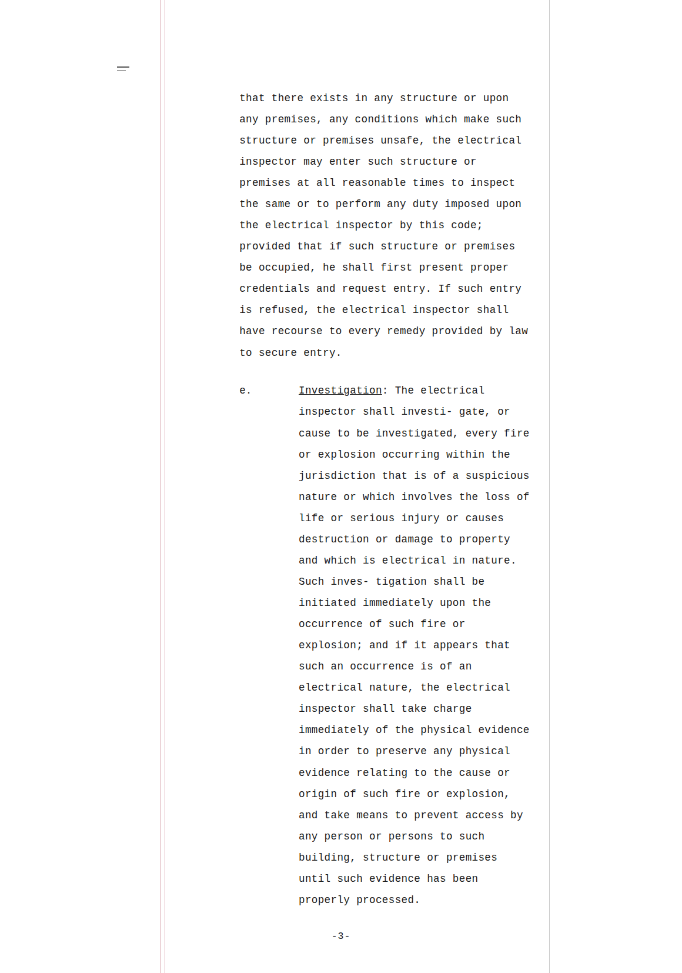that there exists in any structure or upon any premises, any conditions which make such structure or premises unsafe, the electrical inspector may enter such structure or premises at all reasonable times to inspect the same or to perform any duty imposed upon the electrical inspector by this code; provided that if such structure or premises be occupied, he shall first present proper credentials and request entry. If such entry is refused, the electrical inspector shall have recourse to every remedy provided by law to secure entry.
e.
Investigation: The electrical inspector shall investi- gate, or cause to be investigated, every fire or explosion occurring within the jurisdiction that is of a suspicious nature or which involves the loss of life or serious injury or causes destruction or damage to property and which is electrical in nature. Such inves- tigation shall be initiated immediately upon the occurrence of such fire or explosion; and if it appears that such an occurrence is of an electrical nature, the electrical inspector shall take charge immediately of the physical evidence in order to preserve any physical evidence relating to the cause or origin of such fire or explosion, and take means to prevent access by any person or persons to such building, structure or premises until such evidence has been properly processed.
-3-